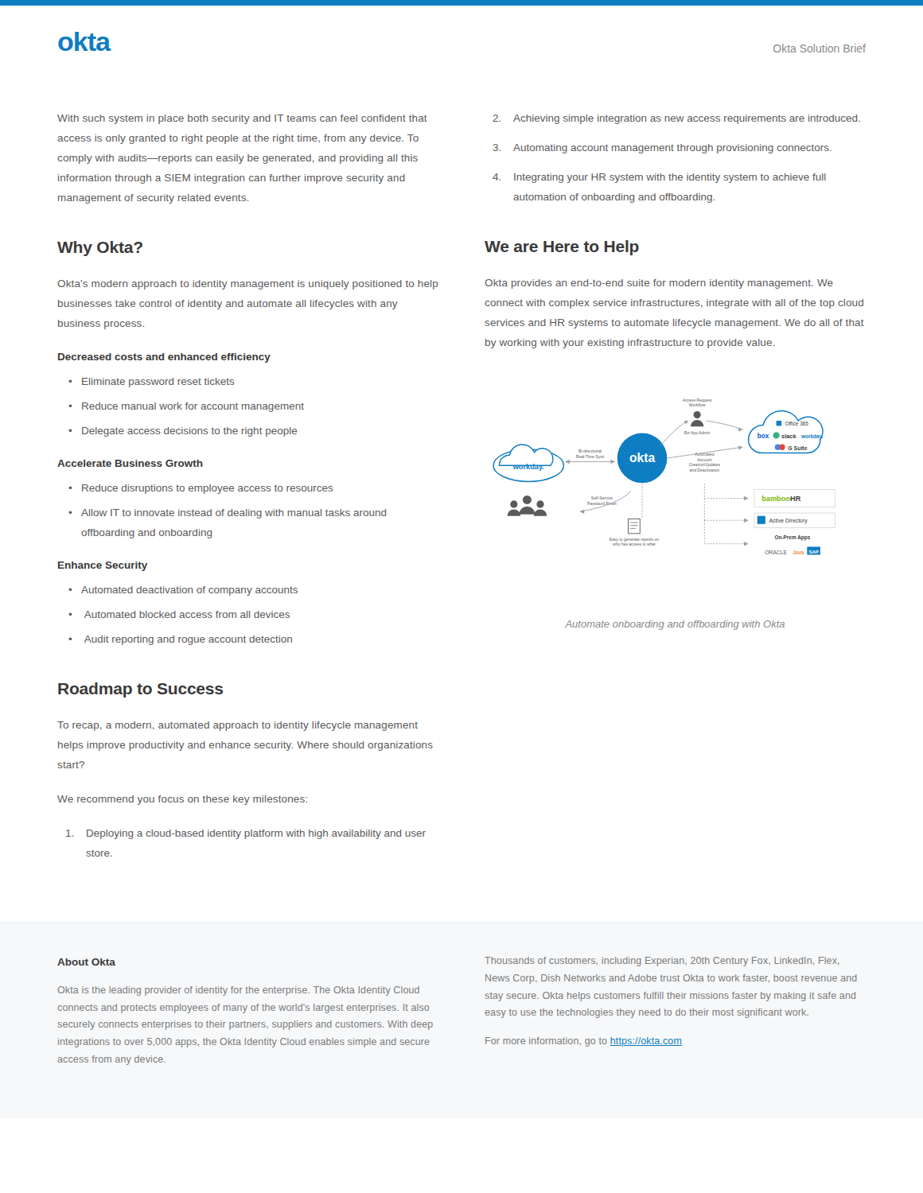okta
Okta Solution Brief
With such system in place both security and IT teams can feel confident that access is only granted to right people at the right time, from any device. To comply with audits—reports can easily be generated, and providing all this information through a SIEM integration can further improve security and management of security related events.
Why Okta?
Okta's modern approach to identity management is uniquely positioned to help businesses take control of identity and automate all lifecycles with any business process.
Decreased costs and enhanced efficiency
Eliminate password reset tickets
Reduce manual work for account management
Delegate access decisions to the right people
Accelerate Business Growth
Reduce disruptions to employee access to resources
Allow IT to innovate instead of dealing with manual tasks around offboarding and onboarding
Enhance Security
Automated deactivation of company accounts
Automated blocked access from all devices
Audit reporting and rogue account detection
Roadmap to Success
To recap, a modern, automated approach to identity lifecycle management helps improve productivity and enhance security. Where should organizations start?
We recommend you focus on these key milestones:
Deploying a cloud-based identity platform with high availability and user store.
Achieving simple integration as new access requirements are introduced.
Automating account management through provisioning connectors.
Integrating your HR system with the identity system to achieve full automation of onboarding and offboarding.
We are Here to Help
Okta provides an end-to-end suite for modern identity management. We connect with complex service infrastructures, integrate with all of the top cloud services and HR systems to automate lifecycle management. We do all of that by working with your existing infrastructure to provide value.
okta workday. Bi-directional Real-Time Sync Access Request Workflow Biz App Admin Office 365 box slack workday. G Suite Automated Account Creation/Updates and Deactivation Self-Service Password Reset Easy to generate reports on who has access to what bambooHR Active Directory On-Prem Apps ORACLE Java SAP
Automate onboarding and offboarding with Okta
About Okta
Okta is the leading provider of identity for the enterprise. The Okta Identity Cloud connects and protects employees of many of the world's largest enterprises. It also securely connects enterprises to their partners, suppliers and customers. With deep integrations to over 5,000 apps, the Okta Identity Cloud enables simple and secure access from any device.
Thousands of customers, including Experian, 20th Century Fox, LinkedIn, Flex, News Corp, Dish Networks and Adobe trust Okta to work faster, boost revenue and stay secure. Okta helps customers fulfill their missions faster by making it safe and easy to use the technologies they need to do their most significant work.
For more information, go to https://okta.com